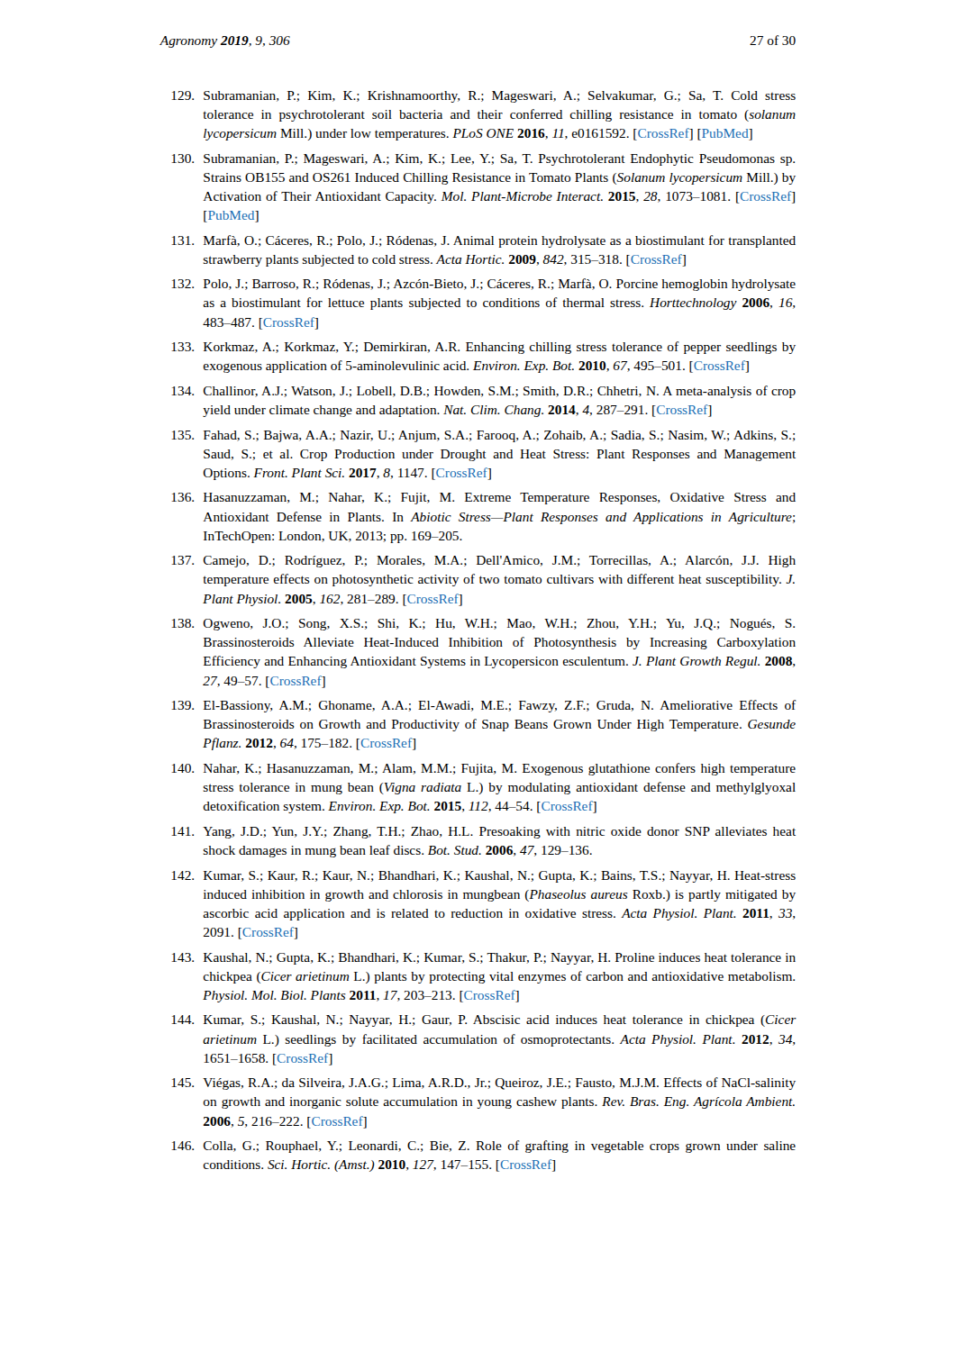Agronomy 2019, 9, 306 27 of 30
129. Subramanian, P.; Kim, K.; Krishnamoorthy, R.; Mageswari, A.; Selvakumar, G.; Sa, T. Cold stress tolerance in psychrotolerant soil bacteria and their conferred chilling resistance in tomato (solanum lycopersicum Mill.) under low temperatures. PLoS ONE 2016, 11, e0161592. [CrossRef] [PubMed]
130. Subramanian, P.; Mageswari, A.; Kim, K.; Lee, Y.; Sa, T. Psychrotolerant Endophytic Pseudomonas sp. Strains OB155 and OS261 Induced Chilling Resistance in Tomato Plants (Solanum lycopersicum Mill.) by Activation of Their Antioxidant Capacity. Mol. Plant-Microbe Interact. 2015, 28, 1073–1081. [CrossRef] [PubMed]
131. Marfà, O.; Cáceres, R.; Polo, J.; Ródenas, J. Animal protein hydrolysate as a biostimulant for transplanted strawberry plants subjected to cold stress. Acta Hortic. 2009, 842, 315–318. [CrossRef]
132. Polo, J.; Barroso, R.; Ródenas, J.; Azcón-Bieto, J.; Cáceres, R.; Marfà, O. Porcine hemoglobin hydrolysate as a biostimulant for lettuce plants subjected to conditions of thermal stress. Horttechnology 2006, 16, 483–487. [CrossRef]
133. Korkmaz, A.; Korkmaz, Y.; Demirkiran, A.R. Enhancing chilling stress tolerance of pepper seedlings by exogenous application of 5-aminolevulinic acid. Environ. Exp. Bot. 2010, 67, 495–501. [CrossRef]
134. Challinor, A.J.; Watson, J.; Lobell, D.B.; Howden, S.M.; Smith, D.R.; Chhetri, N. A meta-analysis of crop yield under climate change and adaptation. Nat. Clim. Chang. 2014, 4, 287–291. [CrossRef]
135. Fahad, S.; Bajwa, A.A.; Nazir, U.; Anjum, S.A.; Farooq, A.; Zohaib, A.; Sadia, S.; Nasim, W.; Adkins, S.; Saud, S.; et al. Crop Production under Drought and Heat Stress: Plant Responses and Management Options. Front. Plant Sci. 2017, 8, 1147. [CrossRef]
136. Hasanuzzaman, M.; Nahar, K.; Fujit, M. Extreme Temperature Responses, Oxidative Stress and Antioxidant Defense in Plants. In Abiotic Stress—Plant Responses and Applications in Agriculture; InTechOpen: London, UK, 2013; pp. 169–205.
137. Camejo, D.; Rodríguez, P.; Morales, M.A.; Dell'Amico, J.M.; Torrecillas, A.; Alarcón, J.J. High temperature effects on photosynthetic activity of two tomato cultivars with different heat susceptibility. J. Plant Physiol. 2005, 162, 281–289. [CrossRef]
138. Ogweno, J.O.; Song, X.S.; Shi, K.; Hu, W.H.; Mao, W.H.; Zhou, Y.H.; Yu, J.Q.; Nogués, S. Brassinosteroids Alleviate Heat-Induced Inhibition of Photosynthesis by Increasing Carboxylation Efficiency and Enhancing Antioxidant Systems in Lycopersicon esculentum. J. Plant Growth Regul. 2008, 27, 49–57. [CrossRef]
139. El-Bassiony, A.M.; Ghoname, A.A.; El-Awadi, M.E.; Fawzy, Z.F.; Gruda, N. Ameliorative Effects of Brassinosteroids on Growth and Productivity of Snap Beans Grown Under High Temperature. Gesunde Pflanz. 2012, 64, 175–182. [CrossRef]
140. Nahar, K.; Hasanuzzaman, M.; Alam, M.M.; Fujita, M. Exogenous glutathione confers high temperature stress tolerance in mung bean (Vigna radiata L.) by modulating antioxidant defense and methylglyoxal detoxification system. Environ. Exp. Bot. 2015, 112, 44–54. [CrossRef]
141. Yang, J.D.; Yun, J.Y.; Zhang, T.H.; Zhao, H.L. Presoaking with nitric oxide donor SNP alleviates heat shock damages in mung bean leaf discs. Bot. Stud. 2006, 47, 129–136.
142. Kumar, S.; Kaur, R.; Kaur, N.; Bhandhari, K.; Kaushal, N.; Gupta, K.; Bains, T.S.; Nayyar, H. Heat-stress induced inhibition in growth and chlorosis in mungbean (Phaseolus aureus Roxb.) is partly mitigated by ascorbic acid application and is related to reduction in oxidative stress. Acta Physiol. Plant. 2011, 33, 2091. [CrossRef]
143. Kaushal, N.; Gupta, K.; Bhandhari, K.; Kumar, S.; Thakur, P.; Nayyar, H. Proline induces heat tolerance in chickpea (Cicer arietinum L.) plants by protecting vital enzymes of carbon and antioxidative metabolism. Physiol. Mol. Biol. Plants 2011, 17, 203–213. [CrossRef]
144. Kumar, S.; Kaushal, N.; Nayyar, H.; Gaur, P. Abscisic acid induces heat tolerance in chickpea (Cicer arietinum L.) seedlings by facilitated accumulation of osmoprotectants. Acta Physiol. Plant. 2012, 34, 1651–1658. [CrossRef]
145. Viégas, R.A.; da Silveira, J.A.G.; Lima, A.R.D., Jr.; Queiroz, J.E.; Fausto, M.J.M. Effects of NaCl-salinity on growth and inorganic solute accumulation in young cashew plants. Rev. Bras. Eng. Agrícola Ambient. 2006, 5, 216–222. [CrossRef]
146. Colla, G.; Rouphael, Y.; Leonardi, C.; Bie, Z. Role of grafting in vegetable crops grown under saline conditions. Sci. Hortic. (Amst.) 2010, 127, 147–155. [CrossRef]